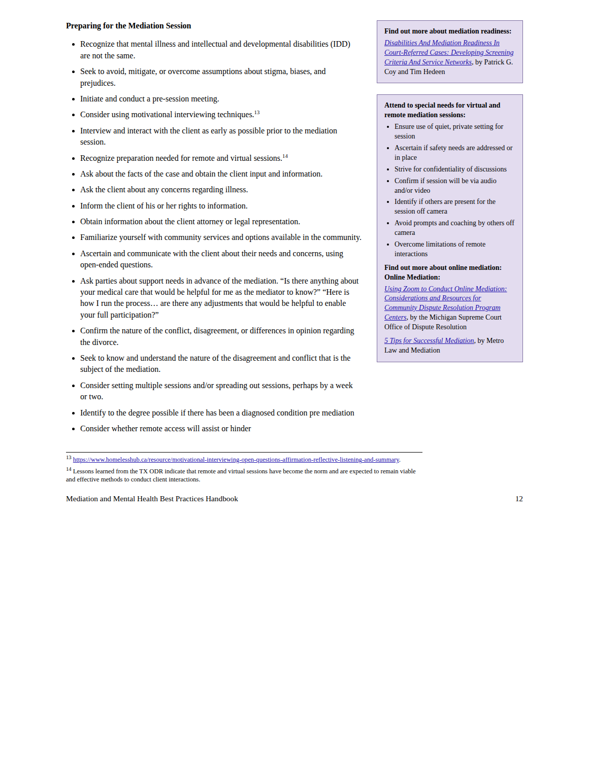Preparing for the Mediation Session
Recognize that mental illness and intellectual and developmental disabilities (IDD) are not the same.
Seek to avoid, mitigate, or overcome assumptions about stigma, biases, and prejudices.
Initiate and conduct a pre-session meeting.
Consider using motivational interviewing techniques.13
Interview and interact with the client as early as possible prior to the mediation session.
Recognize preparation needed for remote and virtual sessions.14
Ask about the facts of the case and obtain the client input and information.
Ask the client about any concerns regarding illness.
Inform the client of his or her rights to information.
Obtain information about the client attorney or legal representation.
Familiarize yourself with community services and options available in the community.
Ascertain and communicate with the client about their needs and concerns, using open-ended questions.
Ask parties about support needs in advance of the mediation. “Is there anything about your medical care that would be helpful for me as the mediator to know?” “Here is how I run the process… are there any adjustments that would be helpful to enable your full participation?”
Confirm the nature of the conflict, disagreement, or differences in opinion regarding the divorce.
Seek to know and understand the nature of the disagreement and conflict that is the subject of the mediation.
Consider setting multiple sessions and/or spreading out sessions, perhaps by a week or two.
Identify to the degree possible if there has been a diagnosed condition pre mediation
Consider whether remote access will assist or hinder
Find out more about mediation readiness:
Disabilities And Mediation Readiness In Court-Referred Cases: Developing Screening Criteria And Service Networks, by Patrick G. Coy and Tim Hedeen
Attend to special needs for virtual and remote mediation sessions:
Ensure use of quiet, private setting for session
Ascertain if safety needs are addressed or in place
Strive for confidentiality of discussions
Confirm if session will be via audio and/or video
Identify if others are present for the session off camera
Avoid prompts and coaching by others off camera
Overcome limitations of remote interactions
Find out more about online mediation: Online Mediation:
Using Zoom to Conduct Online Mediation: Considerations and Resources for Community Dispute Resolution Program Centers, by the Michigan Supreme Court Office of Dispute Resolution
5 Tips for Successful Mediation, by Metro Law and Mediation
13 https://www.homelesshub.ca/resource/motivational-interviewing-open-questions-affirmation-reflective-listening-and-summary.
14 Lessons learned from the TX ODR indicate that remote and virtual sessions have become the norm and are expected to remain viable and effective methods to conduct client interactions.
Mediation and Mental Health Best Practices Handbook 12